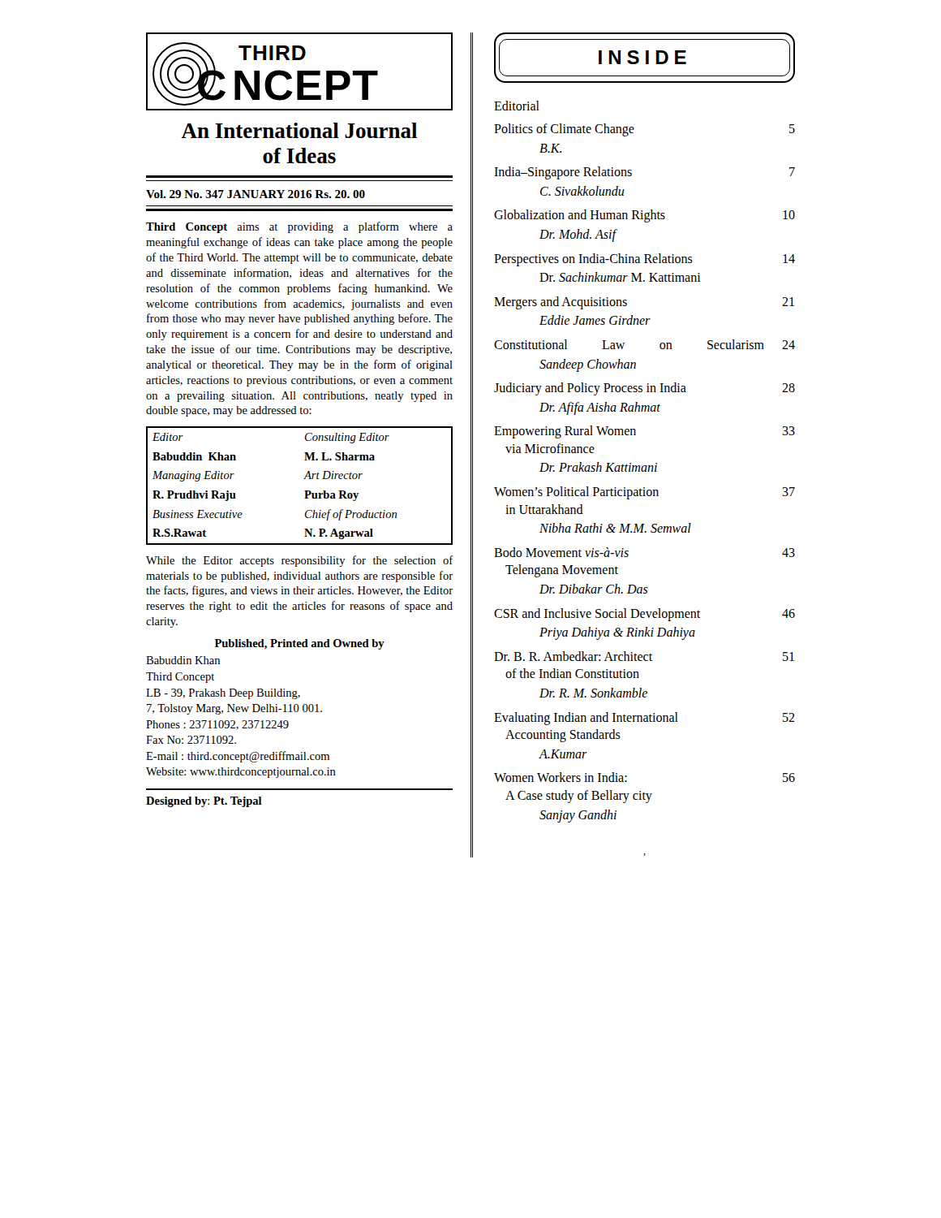THIRD
C NCEPT
An International Journalof Ideas
Vol. 29 No. 347 JANUARY 2016 Rs. 20. 00
Third Concept aims at providing a platform where a meaningful exchange of ideas can take place among the people of the Third World. The attempt will be to communicate, debate and disseminate information, ideas and alternatives for the resolution of the common problems facing humankind. We welcome contributions from academics, journalists and even from those who may never have published anything before. The only requirement is a concern for and desire to understand and take the issue of our time. Contributions may be descriptive, analytical or theoretical. They may be in the form of original articles, reactions to previous contributions, or even a comment on a prevailing situation. All contributions, neatly typed in double space, may be addressed to:
| Editor | Consulting Editor |
| Babuddin Khan | M. L. Sharma |
| Managing Editor | Art Director |
| R. Prudhvi Raju | Purba Roy |
| Business Executive | Chief of Production |
| R.S.Rawat | N. P. Agarwal |
While the Editor accepts responsibility for the selection of materials to be published, individual authors are responsible for the facts, figures, and views in their articles. However, the Editor reserves the right to edit the articles for reasons of space and clarity.
Published, Printed and Owned by Babuddin Khan Third Concept LB - 39, Prakash Deep Building, 7, Tolstoy Marg, New Delhi-110 001. Phones : 23711092, 23712249 Fax No: 23711092. E-mail : third.concept@rediffmail.com Website: www.thirdconceptjournal.co.in
Designed by: Pt. Tejpal
INSIDE
Editorial
Politics of Climate Change
5
B.K.
India–Singapore Relations
7
C. Sivakkolundu
Globalization and Human Rights
10
Dr. Mohd. Asif
Perspectives on India-China Relations
14
Dr. Sachinkumar M. Kattimani
Mergers and Acquisitions
21
Eddie James Girdner
Constitutional Law on Secularism
24
Sandeep Chowhan
Judiciary and Policy Process in India
28
Dr. Afifa Aisha Rahmat
Empowering Rural Womenvia Microfinance
33
Dr. Prakash Kattimani
Women’s Political Participationin Uttarakhand
37
Nibha Rathi & M.M. Semwal
Bodo Movement vis-à-vis Telengana Movement
43
Dr. Dibakar Ch. Das
CSR and Inclusive Social Development
46
Priya Dahiya & Rinki Dahiya
Dr. B. R. Ambedkar: Architectof the Indian Constitution
51
Dr. R. M. Sonkamble
Evaluating Indian and InternationalAccounting Standards
52
A.Kumar
Women Workers in India:A Case study of Bellary city
56
Sanjay Gandhi
,